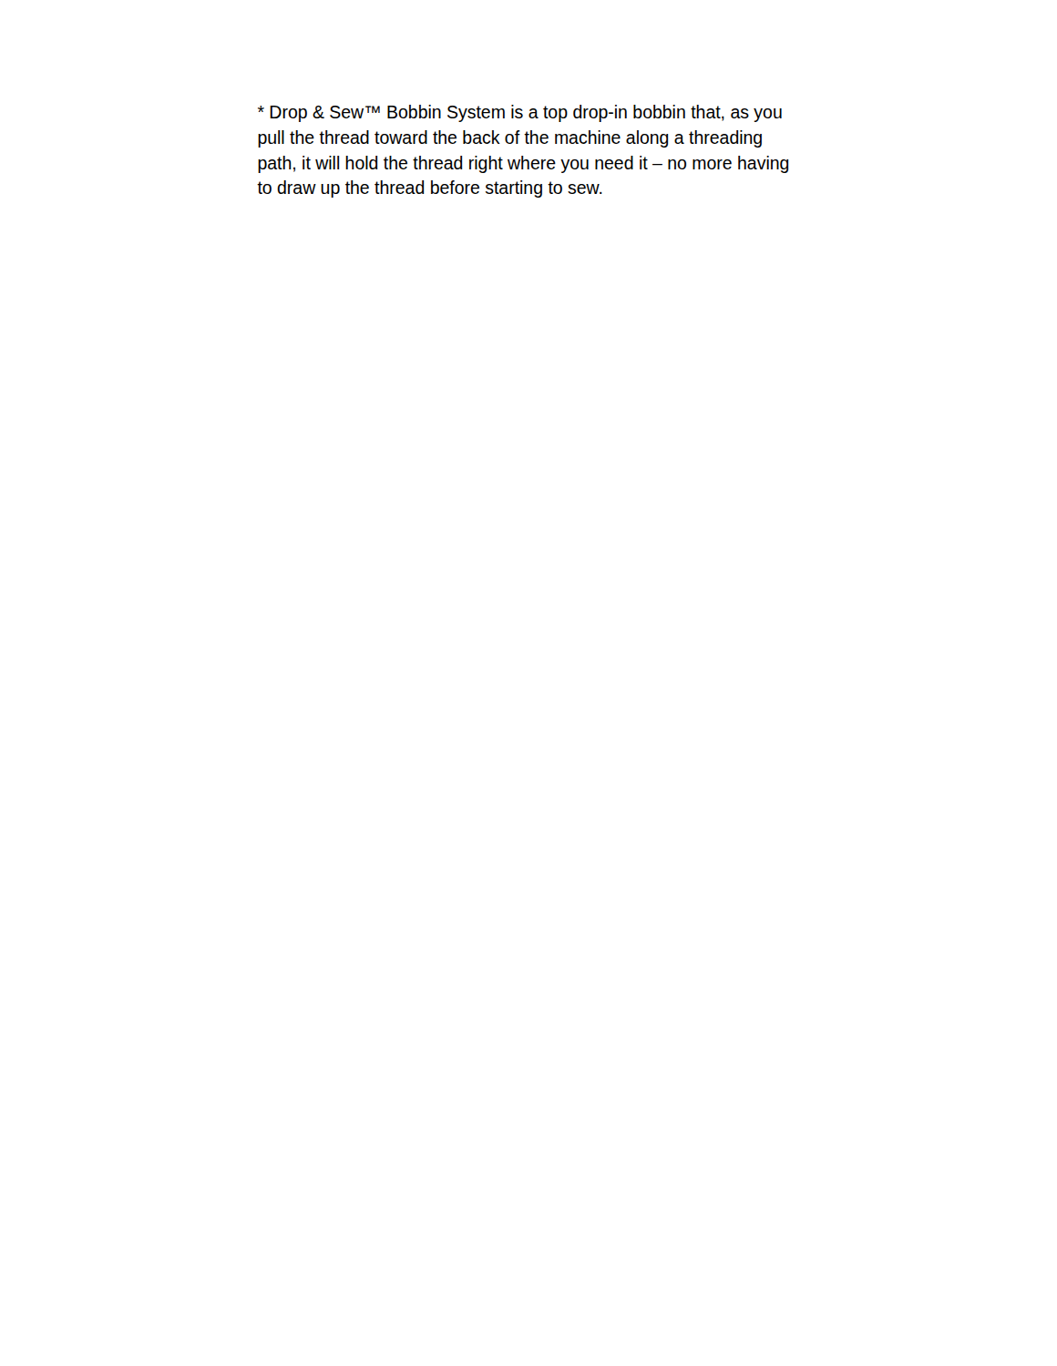* Drop & Sew™ Bobbin System is a top drop-in bobbin that, as you pull the thread toward the back of the machine along a threading path, it will hold the thread right where you need it – no more having to draw up the thread before starting to sew.